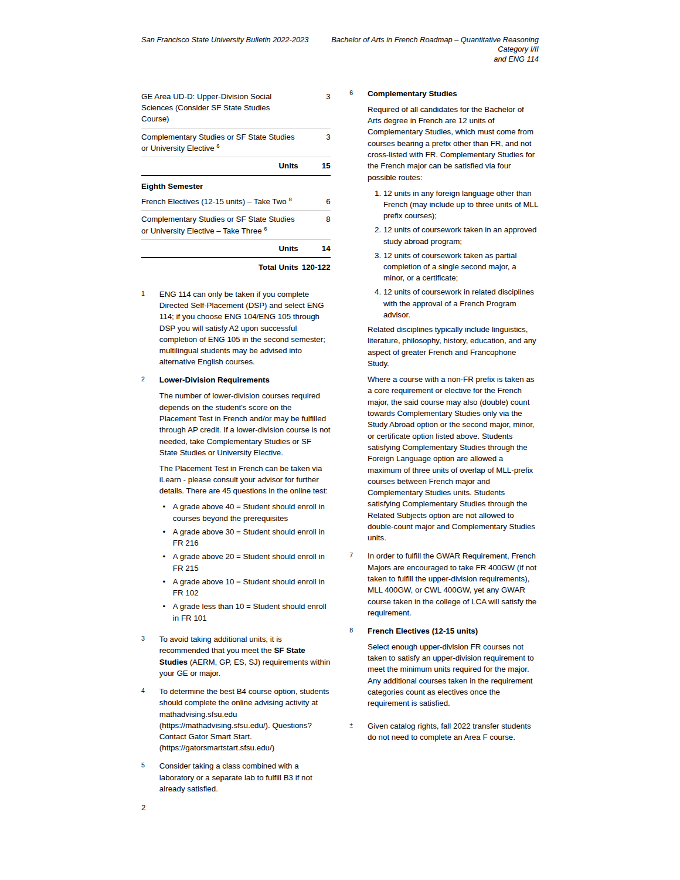San Francisco State University Bulletin 2022-2023
Bachelor of Arts in French Roadmap – Quantitative Reasoning Category I/II
and ENG 114
| GE Area UD-D: Upper-Division Social Sciences (Consider SF State Studies Course) | 3 |
| Complementary Studies or SF State Studies or University Elective 6 | 3 |
| Units | 15 |
| Eighth Semester |
| French Electives (12-15 units) – Take Two 8 | 6 |
| Complementary Studies or SF State Studies or University Elective – Take Three 6 | 8 |
| Units | 14 |
| Total Units | 120-122 |
1
ENG 114 can only be taken if you complete Directed Self-Placement (DSP) and select ENG 114; if you choose ENG 104/ENG 105 through DSP you will satisfy A2 upon successful completion of ENG 105 in the second semester; multilingual students may be advised into alternative English courses.
2
Lower-Division Requirements
The number of lower-division courses required depends on the student's score on the Placement Test in French and/or may be fulfilled through AP credit. If a lower-division course is not needed, take Complementary Studies or SF State Studies or University Elective.
The Placement Test in French can be taken via iLearn - please consult your advisor for further details. There are 45 questions in the online test:
A grade above 40 = Student should enroll in courses beyond the prerequisites
A grade above 30 = Student should enroll in FR 216
A grade above 20 = Student should enroll in FR 215
A grade above 10 = Student should enroll in FR 102
A grade less than 10 = Student should enroll in FR 101
3
To avoid taking additional units, it is recommended that you meet the SF State Studies (AERM, GP, ES, SJ) requirements within your GE or major.
4
To determine the best B4 course option, students should complete the online advising activity at mathadvising.sfsu.edu (https://mathadvising.sfsu.edu/). Questions? Contact Gator Smart Start. (https://gatorsmartstart.sfsu.edu/)
5
Consider taking a class combined with a laboratory or a separate lab to fulfill B3 if not already satisfied.
6
Complementary Studies
Required of all candidates for the Bachelor of Arts degree in French are 12 units of Complementary Studies, which must come from courses bearing a prefix other than FR, and not cross-listed with FR. Complementary Studies for the French major can be satisfied via four possible routes:
12 units in any foreign language other than French (may include up to three units of MLL prefix courses);
12 units of coursework taken in an approved study abroad program;
12 units of coursework taken as partial completion of a single second major, a minor, or a certificate;
12 units of coursework in related disciplines with the approval of a French Program advisor.
Related disciplines typically include linguistics, literature, philosophy, history, education, and any aspect of greater French and Francophone Study.
Where a course with a non-FR prefix is taken as a core requirement or elective for the French major, the said course may also (double) count towards Complementary Studies only via the Study Abroad option or the second major, minor, or certificate option listed above. Students satisfying Complementary Studies through the Foreign Language option are allowed a maximum of three units of overlap of MLL-prefix courses between French major and Complementary Studies units. Students satisfying Complementary Studies through the Related Subjects option are not allowed to double-count major and Complementary Studies units.
7
In order to fulfill the GWAR Requirement, French Majors are encouraged to take FR 400GW (if not taken to fulfill the upper-division requirements), MLL 400GW, or CWL 400GW, yet any GWAR course taken in the college of LCA will satisfy the requirement.
8
French Electives (12-15 units)
Select enough upper-division FR courses not taken to satisfy an upper-division requirement to meet the minimum units required for the major. Any additional courses taken in the requirement categories count as electives once the requirement is satisfied.
±
Given catalog rights, fall 2022 transfer students do not need to complete an Area F course.
2